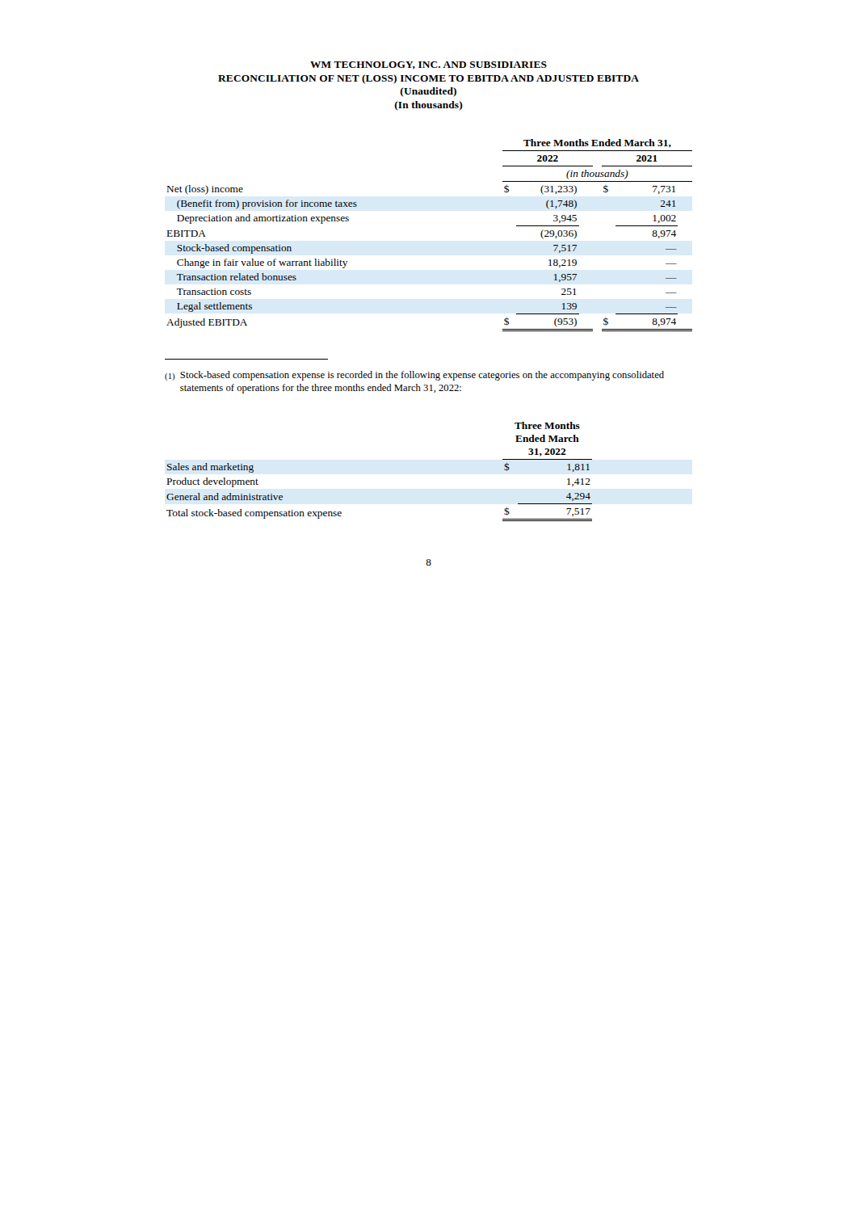WM TECHNOLOGY, INC. AND SUBSIDIARIES
RECONCILIATION OF NET (LOSS) INCOME TO EBITDA AND ADJUSTED EBITDA
(Unaudited)
(In thousands)
| | | Three Months Ended March 31, |
| | | 2022 | | 2021 |
| | | (in thousands) |
| Net (loss) income | | $ | (31,233) | | | $ | 7,731 | |
| (Benefit from) provision for income taxes | | | (1,748) | | | | 241 | |
| Depreciation and amortization expenses | | | 3,945 | | | | 1,002 | |
| EBITDA | | | (29,036) | | | | 8,974 | |
| Stock-based compensation | | | 7,517 | | | | — | |
| Change in fair value of warrant liability | | | 18,219 | | | | — | |
| Transaction related bonuses | | | 1,957 | | | | — | |
| Transaction costs | | | 251 | | | | — | |
| Legal settlements | | | 139 | | | | — | |
| Adjusted EBITDA | | $ | (953) | | | $ | 8,974 | |
(1)
Stock-based compensation expense is recorded in the following expense categories on the accompanying consolidated statements of operations for the three months ended March 31, 2022:
| | | Three Months Ended March 31, 2022 | |
| Sales and marketing | | $ | 1,811 | |
| Product development | | | 1,412 | |
| General and administrative | | | 4,294 | |
| Total stock-based compensation expense | | $ | 7,517 | |
8